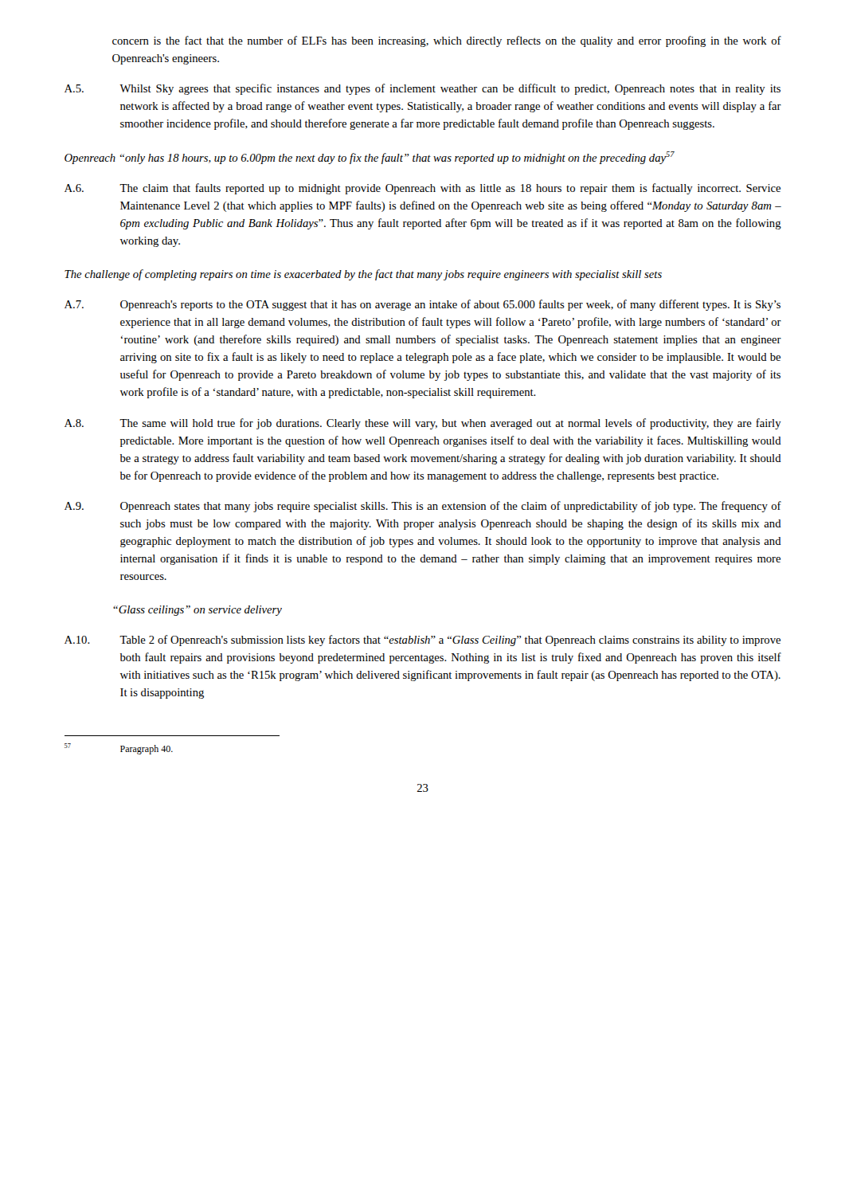concern is the fact that the number of ELFs has been increasing, which directly reflects on the quality and error proofing in the work of Openreach's engineers.
A.5.
Whilst Sky agrees that specific instances and types of inclement weather can be difficult to predict, Openreach notes that in reality its network is affected by a broad range of weather event types. Statistically, a broader range of weather conditions and events will display a far smoother incidence profile, and should therefore generate a far more predictable fault demand profile than Openreach suggests.
Openreach “only has 18 hours, up to 6.00pm the next day to fix the fault” that was reported up to midnight on the preceding day57
A.6.
The claim that faults reported up to midnight provide Openreach with as little as 18 hours to repair them is factually incorrect. Service Maintenance Level 2 (that which applies to MPF faults) is defined on the Openreach web site as being offered “Monday to Saturday 8am – 6pm excluding Public and Bank Holidays”. Thus any fault reported after 6pm will be treated as if it was reported at 8am on the following working day.
The challenge of completing repairs on time is exacerbated by the fact that many jobs require engineers with specialist skill sets
A.7.
Openreach's reports to the OTA suggest that it has on average an intake of about 65.000 faults per week, of many different types. It is Sky’s experience that in all large demand volumes, the distribution of fault types will follow a ‘Pareto’ profile, with large numbers of ‘standard’ or ‘routine’ work (and therefore skills required) and small numbers of specialist tasks. The Openreach statement implies that an engineer arriving on site to fix a fault is as likely to need to replace a telegraph pole as a face plate, which we consider to be implausible. It would be useful for Openreach to provide a Pareto breakdown of volume by job types to substantiate this, and validate that the vast majority of its work profile is of a ‘standard’ nature, with a predictable, non-specialist skill requirement.
A.8.
The same will hold true for job durations. Clearly these will vary, but when averaged out at normal levels of productivity, they are fairly predictable. More important is the question of how well Openreach organises itself to deal with the variability it faces. Multiskilling would be a strategy to address fault variability and team based work movement/sharing a strategy for dealing with job duration variability. It should be for Openreach to provide evidence of the problem and how its management to address the challenge, represents best practice.
A.9.
Openreach states that many jobs require specialist skills. This is an extension of the claim of unpredictability of job type. The frequency of such jobs must be low compared with the majority. With proper analysis Openreach should be shaping the design of its skills mix and geographic deployment to match the distribution of job types and volumes. It should look to the opportunity to improve that analysis and internal organisation if it finds it is unable to respond to the demand – rather than simply claiming that an improvement requires more resources.
“Glass ceilings” on service delivery
A.10.
Table 2 of Openreach's submission lists key factors that “establish” a “Glass Ceiling” that Openreach claims constrains its ability to improve both fault repairs and provisions beyond predetermined percentages. Nothing in its list is truly fixed and Openreach has proven this itself with initiatives such as the ‘R15k program’ which delivered significant improvements in fault repair (as Openreach has reported to the OTA). It is disappointing
57
Paragraph 40.
23